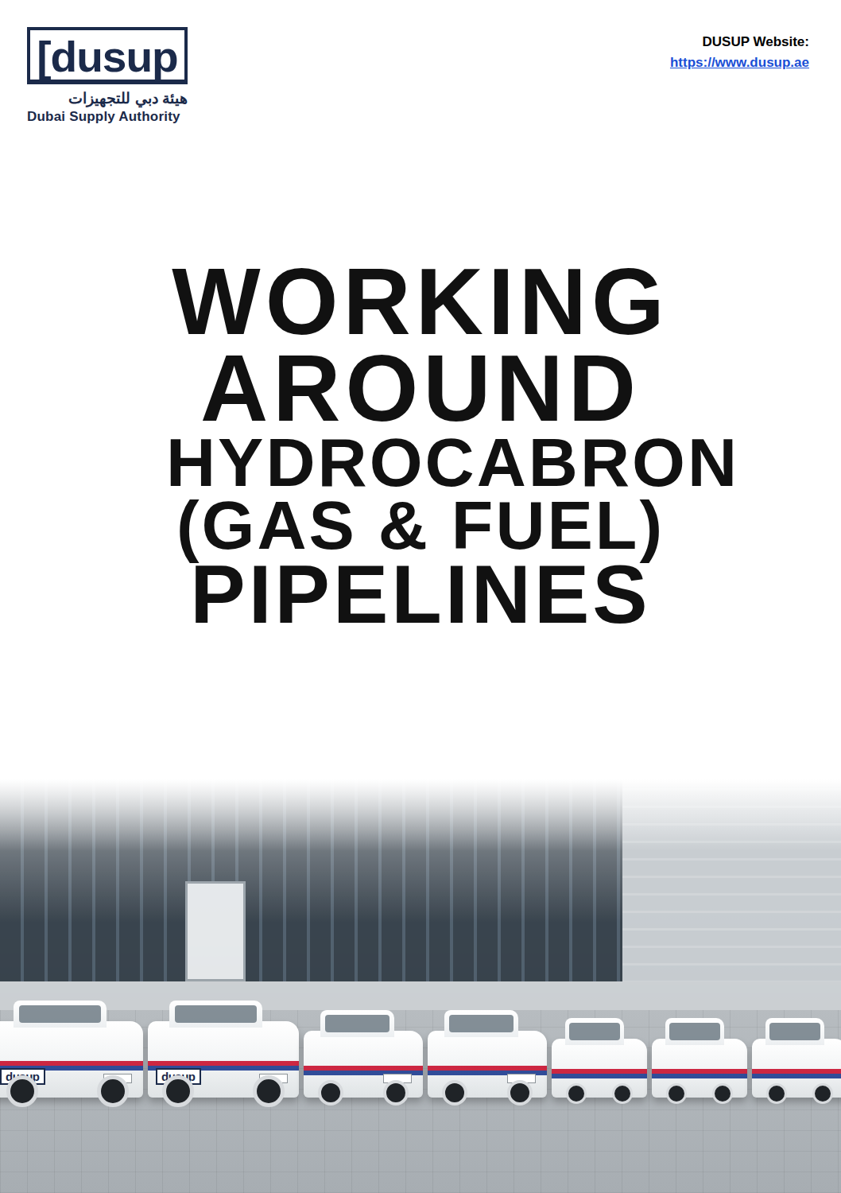[dusup
هيئة دبي للتجهيزات
Dubai Supply Authority
DUSUP Website: https://www.dusup.ae
Working Around Hydrocabron (Gas & Fuel) Pipelines
dusup
dusup